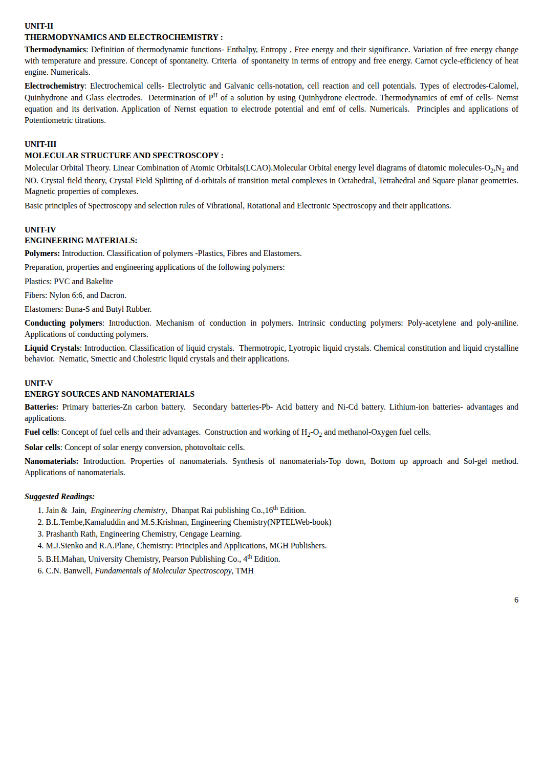UNIT-II
THERMODYNAMICS AND ELECTROCHEMISTRY :
Thermodynamics: Definition of thermodynamic functions- Enthalpy, Entropy , Free energy and their significance. Variation of free energy change with temperature and pressure. Concept of spontaneity. Criteria of spontaneity in terms of entropy and free energy. Carnot cycle-efficiency of heat engine. Numericals.
Electrochemistry: Electrochemical cells- Electrolytic and Galvanic cells-notation, cell reaction and cell potentials. Types of electrodes-Calomel, Quinhydrone and Glass electrodes. Determination of PH of a solution by using Quinhydrone electrode. Thermodynamics of emf of cells- Nernst equation and its derivation. Application of Nernst equation to electrode potential and emf of cells. Numericals. Principles and applications of Potentiometric titrations.
UNIT-III
MOLECULAR STRUCTURE AND SPECTROSCOPY :
Molecular Orbital Theory. Linear Combination of Atomic Orbitals(LCAO).Molecular Orbital energy level diagrams of diatomic molecules-O2,N2 and NO. Crystal field theory, Crystal Field Splitting of d-orbitals of transition metal complexes in Octahedral, Tetrahedral and Square planar geometries. Magnetic properties of complexes.
Basic principles of Spectroscopy and selection rules of Vibrational, Rotational and Electronic Spectroscopy and their applications.
UNIT-IV
ENGINEERING MATERIALS:
Polymers: Introduction. Classification of polymers -Plastics, Fibres and Elastomers.
Preparation, properties and engineering applications of the following polymers:
Plastics: PVC and Bakelite
Fibers: Nylon 6:6, and Dacron.
Elastomers: Buna-S and Butyl Rubber.
Conducting polymers: Introduction. Mechanism of conduction in polymers. Intrinsic conducting polymers: Poly-acetylene and poly-aniline. Applications of conducting polymers.
Liquid Crystals: Introduction. Classification of liquid crystals. Thermotropic, Lyotropic liquid crystals. Chemical constitution and liquid crystalline behavior. Nematic, Smectic and Cholestric liquid crystals and their applications.
UNIT-V
ENERGY SOURCES AND NANOMATERIALS
Batteries: Primary batteries-Zn carbon battery. Secondary batteries-Pb- Acid battery and Ni-Cd battery. Lithium-ion batteries- advantages and applications.
Fuel cells: Concept of fuel cells and their advantages. Construction and working of H2-O2 and methanol-Oxygen fuel cells.
Solar cells: Concept of solar energy conversion, photovoltaic cells.
Nanomaterials: Introduction. Properties of nanomaterials. Synthesis of nanomaterials-Top down, Bottom up approach and Sol-gel method. Applications of nanomaterials.
Suggested Readings:
Jain & Jain, Engineering chemistry, Dhanpat Rai publishing Co.,16th Edition.
B.L.Tembe,Kamaluddin and M.S.Krishnan, Engineering Chemistry(NPTELWeb-book)
Prashanth Rath, Engineering Chemistry, Cengage Learning.
M.J.Sienko and R.A.Plane, Chemistry: Principles and Applications, MGH Publishers.
B.H.Mahan, University Chemistry, Pearson Publishing Co., 4th Edition.
C.N. Banwell, Fundamentals of Molecular Spectroscopy, TMH
6